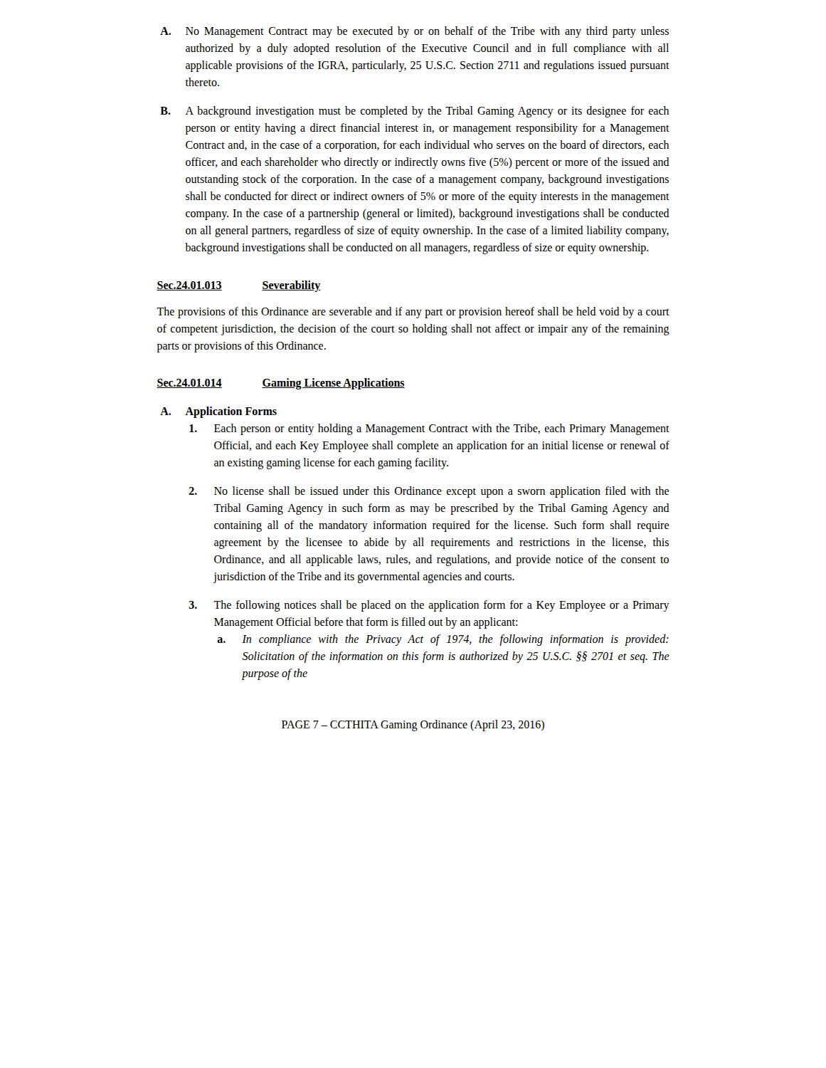A. No Management Contract may be executed by or on behalf of the Tribe with any third party unless authorized by a duly adopted resolution of the Executive Council and in full compliance with all applicable provisions of the IGRA, particularly, 25 U.S.C. Section 2711 and regulations issued pursuant thereto.
B. A background investigation must be completed by the Tribal Gaming Agency or its designee for each person or entity having a direct financial interest in, or management responsibility for a Management Contract and, in the case of a corporation, for each individual who serves on the board of directors, each officer, and each shareholder who directly or indirectly owns five (5%) percent or more of the issued and outstanding stock of the corporation. In the case of a management company, background investigations shall be conducted for direct or indirect owners of 5% or more of the equity interests in the management company. In the case of a partnership (general or limited), background investigations shall be conducted on all general partners, regardless of size of equity ownership. In the case of a limited liability company, background investigations shall be conducted on all managers, regardless of size or equity ownership.
Sec.24.01.013 Severability
The provisions of this Ordinance are severable and if any part or provision hereof shall be held void by a court of competent jurisdiction, the decision of the court so holding shall not affect or impair any of the remaining parts or provisions of this Ordinance.
Sec.24.01.014 Gaming License Applications
A. Application Forms
1. Each person or entity holding a Management Contract with the Tribe, each Primary Management Official, and each Key Employee shall complete an application for an initial license or renewal of an existing gaming license for each gaming facility.
2. No license shall be issued under this Ordinance except upon a sworn application filed with the Tribal Gaming Agency in such form as may be prescribed by the Tribal Gaming Agency and containing all of the mandatory information required for the license. Such form shall require agreement by the licensee to abide by all requirements and restrictions in the license, this Ordinance, and all applicable laws, rules, and regulations, and provide notice of the consent to jurisdiction of the Tribe and its governmental agencies and courts.
3. The following notices shall be placed on the application form for a Key Employee or a Primary Management Official before that form is filled out by an applicant:
a. In compliance with the Privacy Act of 1974, the following information is provided: Solicitation of the information on this form is authorized by 25 U.S.C. §§ 2701 et seq. The purpose of the
PAGE 7 – CCTHITA Gaming Ordinance (April 23, 2016)